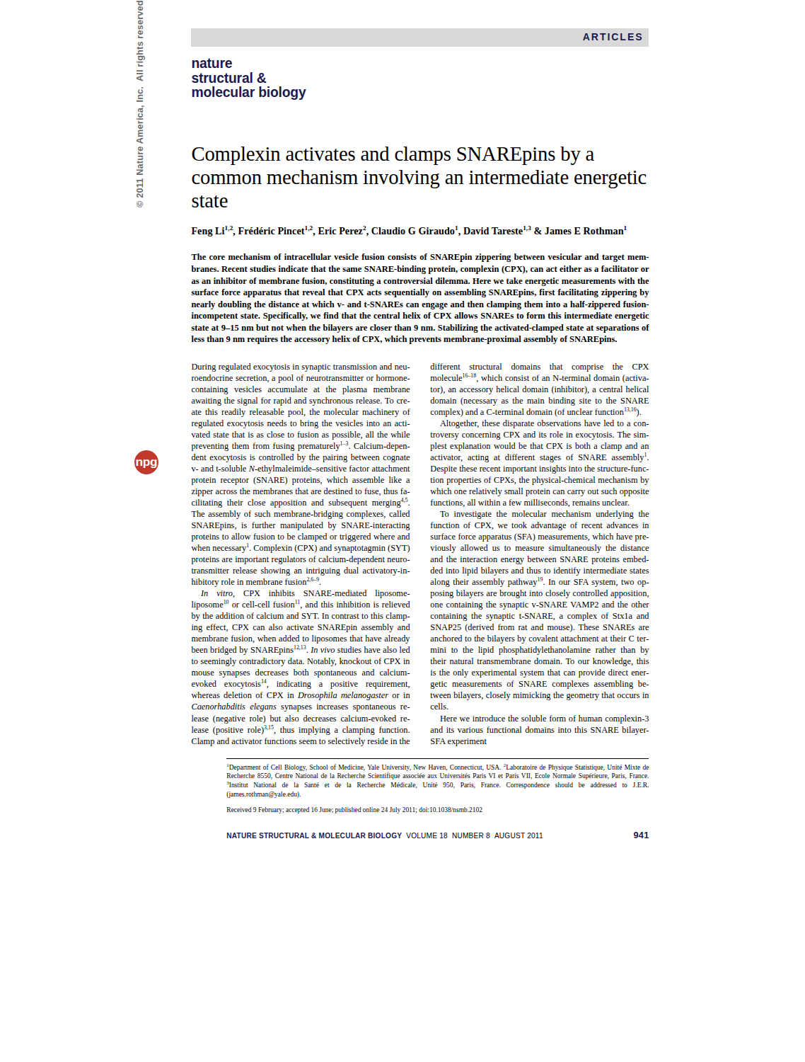ARTICLES
nature structural & molecular biology
© 2011 Nature America, Inc. All rights reserved.
npg
Complexin activates and clamps SNAREpins by a common mechanism involving an intermediate energetic state
Feng Li1,2, Frédéric Pincet1,2, Eric Perez2, Claudio G Giraudo1, David Tareste1,3 & James E Rothman1
The core mechanism of intracellular vesicle fusion consists of SNAREpin zippering between vesicular and target membranes. Recent studies indicate that the same SNARE-binding protein, complexin (CPX), can act either as a facilitator or as an inhibitor of membrane fusion, constituting a controversial dilemma. Here we take energetic measurements with the surface force apparatus that reveal that CPX acts sequentially on assembling SNAREpins, first facilitating zippering by nearly doubling the distance at which v- and t-SNAREs can engage and then clamping them into a half-zippered fusion-incompetent state. Specifically, we find that the central helix of CPX allows SNAREs to form this intermediate energetic state at 9–15 nm but not when the bilayers are closer than 9 nm. Stabilizing the activated-clamped state at separations of less than 9 nm requires the accessory helix of CPX, which prevents membrane-proximal assembly of SNAREpins.
During regulated exocytosis in synaptic transmission and neuroendocrine secretion, a pool of neurotransmitter or hormone-containing vesicles accumulate at the plasma membrane awaiting the signal for rapid and synchronous release. To create this readily releasable pool, the molecular machinery of regulated exocytosis needs to bring the vesicles into an activated state that is as close to fusion as possible, all the while preventing them from fusing prematurely1–3. Calcium-dependent exocytosis is controlled by the pairing between cognate v- and t-soluble N-ethylmaleimide–sensitive factor attachment protein receptor (SNARE) proteins, which assemble like a zipper across the membranes that are destined to fuse, thus facilitating their close apposition and subsequent merging4,5. The assembly of such membrane-bridging complexes, called SNAREpins, is further manipulated by SNARE-interacting proteins to allow fusion to be clamped or triggered where and when necessary1. Complexin (CPX) and synaptotagmin (SYT) proteins are important regulators of calcium-dependent neurotransmitter release showing an intriguing dual activatory-inhibitory role in membrane fusion2,6–9.
In vitro, CPX inhibits SNARE-mediated liposome-liposome10 or cell-cell fusion11, and this inhibition is relieved by the addition of calcium and SYT. In contrast to this clamping effect, CPX can also activate SNAREpin assembly and membrane fusion, when added to liposomes that have already been bridged by SNAREpins12,13. In vivo studies have also led to seemingly contradictory data. Notably, knockout of CPX in mouse synapses decreases both spontaneous and calcium-evoked exocytosis14, indicating a positive requirement, whereas deletion of CPX in Drosophila melanogaster or in Caenorhabditis elegans synapses increases spontaneous release (negative role) but also decreases calcium-evoked release (positive role)3,15, thus implying a clamping function. Clamp and activator functions seem to selectively reside in the different structural domains that comprise the CPX molecule16–18, which consist of an N-terminal domain (activator), an accessory helical domain (inhibitor), a central helical domain (necessary as the main binding site to the SNARE complex) and a C-terminal domain (of unclear function13,16).
Altogether, these disparate observations have led to a controversy concerning CPX and its role in exocytosis. The simplest explanation would be that CPX is both a clamp and an activator, acting at different stages of SNARE assembly1. Despite these recent important insights into the structure-function properties of CPXs, the physical-chemical mechanism by which one relatively small protein can carry out such opposite functions, all within a few milliseconds, remains unclear.
To investigate the molecular mechanism underlying the function of CPX, we took advantage of recent advances in surface force apparatus (SFA) measurements, which have previously allowed us to measure simultaneously the distance and the interaction energy between SNARE proteins embedded into lipid bilayers and thus to identify intermediate states along their assembly pathway19. In our SFA system, two opposing bilayers are brought into closely controlled apposition, one containing the synaptic v-SNARE VAMP2 and the other containing the synaptic t-SNARE, a complex of Stx1a and SNAP25 (derived from rat and mouse). These SNAREs are anchored to the bilayers by covalent attachment at their C termini to the lipid phosphatidylethanolamine rather than by their natural transmembrane domain. To our knowledge, this is the only experimental system that can provide direct energetic measurements of SNARE complexes assembling between bilayers, closely mimicking the geometry that occurs in cells.
Here we introduce the soluble form of human complexin-3 and its various functional domains into this SNARE bilayer-SFA experiment
1Department of Cell Biology, School of Medicine, Yale University, New Haven, Connecticut, USA. 2Laboratoire de Physique Statistique, Unité Mixte de Recherche 8550, Centre National de la Recherche Scientifique associée aux Universités Paris VI et Paris VII, Ecole Normale Supérieure, Paris, France. 3Institut National de la Santé et de la Recherche Médicale, Unité 950, Paris, France. Correspondence should be addressed to J.E.R. (james.rothman@yale.edu).
Received 9 February; accepted 16 June; published online 24 July 2011; doi:10.1038/nsmb.2102
NATURE STRUCTURAL & MOLECULAR BIOLOGY VOLUME 18 NUMBER 8 AUGUST 2011
941